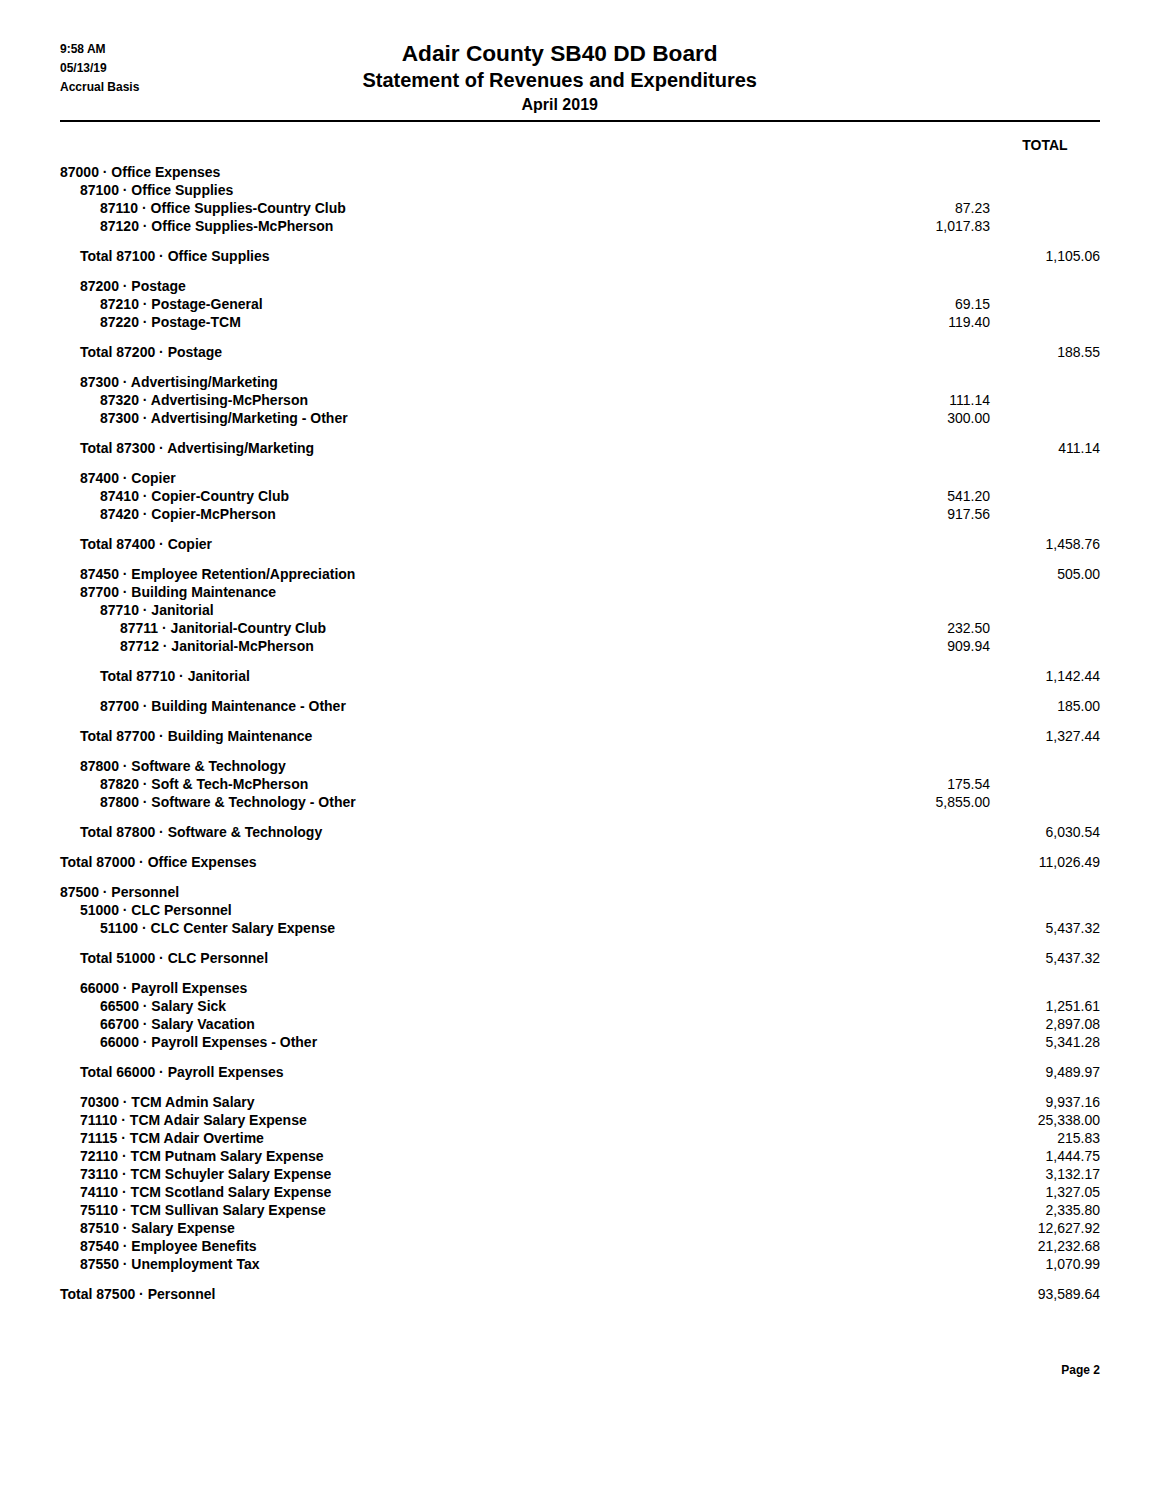9:58 AM
05/13/19
Accrual Basis
Adair County SB40 DD Board
Statement of Revenues and Expenditures
April 2019
| | | TOTAL |
| 87000 · Office Expenses | | |
| 87100 · Office Supplies | | |
| 87110 · Office Supplies-Country Club | 87.23 | |
| 87120 · Office Supplies-McPherson | 1,017.83 | |
| Total 87100 · Office Supplies | | 1,105.06 |
| 87200 · Postage | | |
| 87210 · Postage-General | 69.15 | |
| 87220 · Postage-TCM | 119.40 | |
| Total 87200 · Postage | | 188.55 |
| 87300 · Advertising/Marketing | | |
| 87320 · Advertising-McPherson | 111.14 | |
| 87300 · Advertising/Marketing - Other | 300.00 | |
| Total 87300 · Advertising/Marketing | | 411.14 |
| 87400 · Copier | | |
| 87410 · Copier-Country Club | 541.20 | |
| 87420 · Copier-McPherson | 917.56 | |
| Total 87400 · Copier | | 1,458.76 |
| 87450 · Employee Retention/Appreciation | | 505.00 |
| 87700 · Building Maintenance | | |
| 87710 · Janitorial | | |
| 87711 · Janitorial-Country Club | 232.50 | |
| 87712 · Janitorial-McPherson | 909.94 | |
| Total 87710 · Janitorial | | 1,142.44 |
| 87700 · Building Maintenance - Other | | 185.00 |
| Total 87700 · Building Maintenance | | 1,327.44 |
| 87800 · Software & Technology | | |
| 87820 · Soft & Tech-McPherson | 175.54 | |
| 87800 · Software & Technology - Other | 5,855.00 | |
| Total 87800 · Software & Technology | | 6,030.54 |
| Total 87000 · Office Expenses | | 11,026.49 |
| 87500 · Personnel | | |
| 51000 · CLC Personnel | | |
| 51100 · CLC Center Salary Expense | | 5,437.32 |
| Total 51000 · CLC Personnel | | 5,437.32 |
| 66000 · Payroll Expenses | | |
| 66500 · Salary Sick | | 1,251.61 |
| 66700 · Salary Vacation | | 2,897.08 |
| 66000 · Payroll Expenses - Other | | 5,341.28 |
| Total 66000 · Payroll Expenses | | 9,489.97 |
| 70300 · TCM Admin Salary | | 9,937.16 |
| 71110 · TCM Adair Salary Expense | | 25,338.00 |
| 71115 · TCM Adair Overtime | | 215.83 |
| 72110 · TCM Putnam Salary Expense | | 1,444.75 |
| 73110 · TCM Schuyler Salary Expense | | 3,132.17 |
| 74110 · TCM Scotland Salary Expense | | 1,327.05 |
| 75110 · TCM Sullivan Salary Expense | | 2,335.80 |
| 87510 · Salary Expense | | 12,627.92 |
| 87540 · Employee Benefits | | 21,232.68 |
| 87550 · Unemployment Tax | | 1,070.99 |
| Total 87500 · Personnel | | 93,589.64 |
Page 2